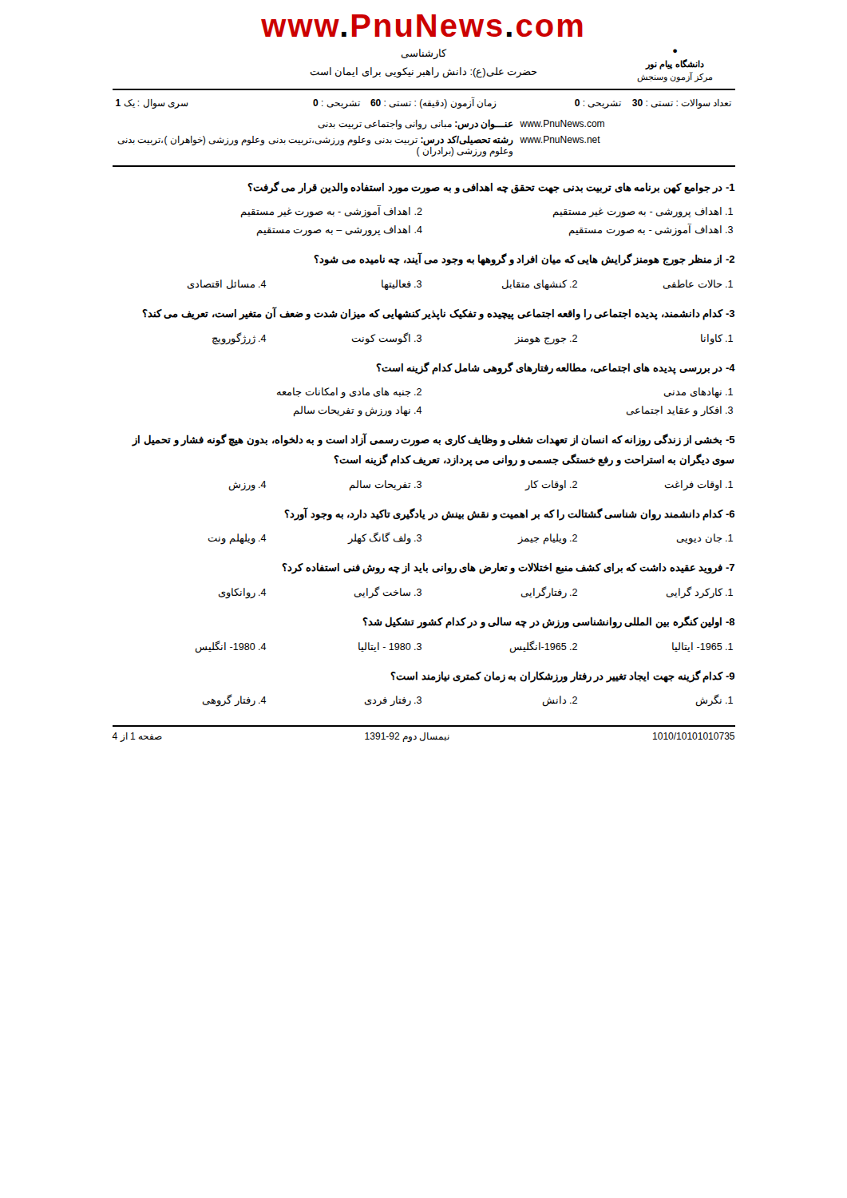www. PnuNews. com
●
دانشگاه پیام نور
مرکز آزمون وسنجش
کارشناسی
حضرت علی(ع): دانش راهبر نیکویی برای ایمان است
| تعداد سوالات : تستی : 30 تشریحی : 0 | زمان آزمون (دقیقه) : تستی : 60 تشریحی : 0 | سری سوال : یک 1 |
| www . PnuNews . com | عنـــوان درس: مبانی روانی واجتماعی تربیت بدنی |
| www . PnuNews . net | رشته تحصیلی/کد درس: تربیت بدنی وعلوم ورزشی،تربیت بدنی وعلوم ورزشی (خواهران )،تربیت بدنی وعلوم ورزشی (برادران ) |
1- در جوامع کهن برنامه های تربیت بدنی جهت تحقق چه اهدافی و به صورت مورد استفاده والدین قرار می گرفت؟
| 1. اهداف پرورشی - به صورت غیر مستقیم | 2. اهداف آموزشی - به صورت غیر مستقیم |
| 3. اهداف آموزشی - به صورت مستقیم | 4. اهداف پرورشی – به صورت مستقیم |
2- از منظر جورج هومنز گرایش هایی که میان افراد و گروهها به وجود می آیند، چه نامیده می شود؟
| 1. حالات عاطفی | 2. کنشهای متقابل | 3. فعالیتها | 4. مسائل اقتصادی |
3- کدام دانشمند، پدیده اجتماعی را واقعه اجتماعی پیچیده و تفکیک ناپذیر کنشهایی که میزان شدت و ضعف آن متغیر است، تعریف می کند؟
| 1. کاوانا | 2. جورج هومنز | 3. اگوست کونت | 4. ژرژگورویچ |
4- در بررسی پدیده های اجتماعی، مطالعه رفتارهای گروهی شامل کدام گزینه است؟
| 1. نهادهای مدنی | 2. جنبه های مادی و امکانات جامعه |
| 3. افکار و عقاید اجتماعی | 4. نهاد ورزش و تفریحات سالم |
5- بخشی از زندگی روزانه که انسان از تعهدات شغلی و وظایف کاری به صورت رسمی آزاد است و به دلخواه، بدون هیچ گونه فشار و تحمیل از سوی دیگران به استراحت و رفع خستگی جسمی و روانی می پردازد، تعریف کدام گزینه است؟
| 1. اوقات فراغت | 2. اوقات کار | 3. تفریحات سالم | 4. ورزش |
6- کدام دانشمند روان شناسی گشتالت را که بر اهمیت و نقش بینش در یادگیری تاکید دارد، به وجود آورد؟
| 1. جان دیویی | 2. ویلیام جیمز | 3. ولف گانگ کهلر | 4. ویلهلم ونت |
7- فروید عقیده داشت که برای کشف منبع اختلالات و تعارض های روانی باید از چه روش فنی استفاده کرد؟
| 1. کارکرد گرایی | 2. رفتارگرایی | 3. ساخت گرایی | 4. روانکاوی |
8- اولین کنگره بین المللی روانشناسی ورزش در چه سالی و در کدام کشور تشکیل شد؟
| 1. 1965- ایتالیا | 2. 1965-انگلیس | 3. 1980 - ایتالیا | 4. 1980- انگلیس |
9- کدام گزینه جهت ایجاد تغییر در رفتار ورزشکاران به زمان کمتری نیازمند است؟
| 1. نگرش | 2. دانش | 3. رفتار فردی | 4. رفتار گروهی |
1010/10101010735
نیمسال دوم 92-1391
صفحه 1 از 4